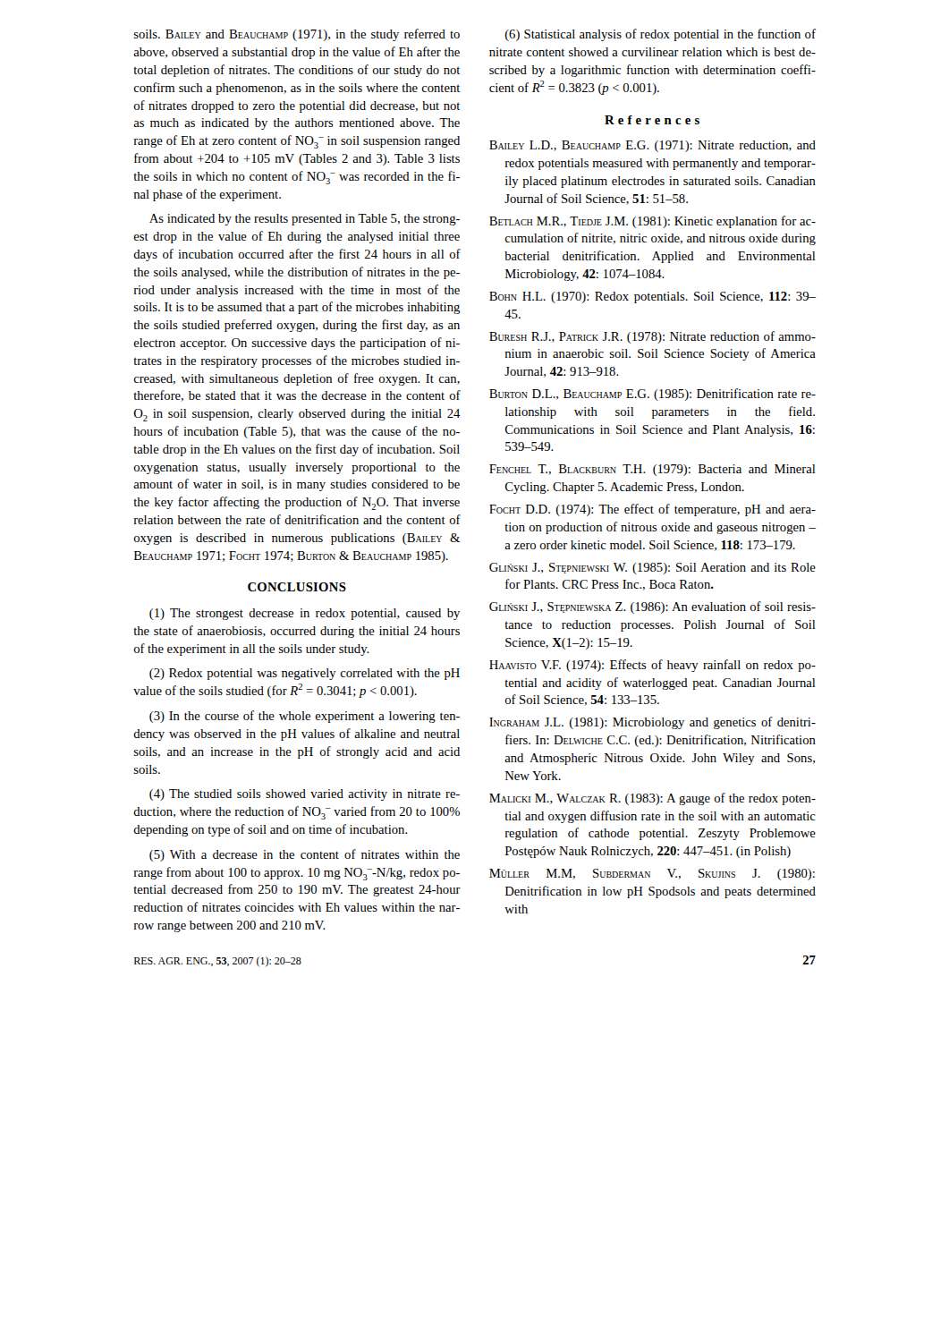soils. Bailey and Beauchamp (1971), in the study referred to above, observed a substantial drop in the value of Eh after the total depletion of nitrates. The conditions of our study do not confirm such a phenomenon, as in the soils where the content of nitrates dropped to zero the potential did decrease, but not as much as indicated by the authors mentioned above. The range of Eh at zero content of NO3– in soil suspension ranged from about +204 to +105 mV (Tables 2 and 3). Table 3 lists the soils in which no content of NO3– was recorded in the final phase of the experiment.
As indicated by the results presented in Table 5, the strongest drop in the value of Eh during the analysed initial three days of incubation occurred after the first 24 hours in all of the soils analysed, while the distribution of nitrates in the period under analysis increased with the time in most of the soils. It is to be assumed that a part of the microbes inhabiting the soils studied preferred oxygen, during the first day, as an electron acceptor. On successive days the participation of nitrates in the respiratory processes of the microbes studied increased, with simultaneous depletion of free oxygen. It can, therefore, be stated that it was the decrease in the content of O2 in soil suspension, clearly observed during the initial 24 hours of incubation (Table 5), that was the cause of the notable drop in the Eh values on the first day of incubation. Soil oxygenation status, usually inversely proportional to the amount of water in soil, is in many studies considered to be the key factor affecting the production of N2O. That inverse relation between the rate of denitrification and the content of oxygen is described in numerous publications (Bailey & Beauchamp 1971; Focht 1974; Burton & Beauchamp 1985).
Conclusions
(1) The strongest decrease in redox potential, caused by the state of anaerobiosis, occurred during the initial 24 hours of the experiment in all the soils under study.
(2) Redox potential was negatively correlated with the pH value of the soils studied (for R2 = 0.3041; p < 0.001).
(3) In the course of the whole experiment a lowering tendency was observed in the pH values of alkaline and neutral soils, and an increase in the pH of strongly acid and acid soils.
(4) The studied soils showed varied activity in nitrate reduction, where the reduction of NO3– varied from 20 to 100% depending on type of soil and on time of incubation.
(5) With a decrease in the content of nitrates within the range from about 100 to approx. 10 mg NO3–-N/kg, redox potential decreased from 250 to 190 mV. The greatest 24-hour reduction of nitrates coincides with Eh values within the narrow range between 200 and 210 mV.
(6) Statistical analysis of redox potential in the function of nitrate content showed a curvilinear relation which is best described by a logarithmic function with determination coefficient of R2 = 0.3823 (p < 0.001).
R e f e r e n c e s
Bailey L.D., Beauchamp E.G. (1971): Nitrate reduction, and redox potentials measured with permanently and temporarily placed platinum electrodes in saturated soils. Canadian Journal of Soil Science, 51: 51–58.
Betlach M.R., Tiedje J.M. (1981): Kinetic explanation for accumulation of nitrite, nitric oxide, and nitrous oxide during bacterial denitrification. Applied and Environmental Microbiology, 42: 1074–1084.
Bohn H.L. (1970): Redox potentials. Soil Science, 112: 39–45.
Buresh R.J., Patrick J.R. (1978): Nitrate reduction of ammonium in anaerobic soil. Soil Science Society of America Journal, 42: 913–918.
Burton D.L., Beauchamp E.G. (1985): Denitrification rate relationship with soil parameters in the field. Communications in Soil Science and Plant Analysis, 16: 539–549.
Fenchel T., Blackburn T.H. (1979): Bacteria and Mineral Cycling. Chapter 5. Academic Press, London.
Focht D.D. (1974): The effect of temperature, pH and aeration on production of nitrous oxide and gaseous nitrogen – a zero order kinetic model. Soil Science, 118: 173–179.
Gliński J., Stępniewski W. (1985): Soil Aeration and its Role for Plants. CRC Press Inc., Boca Raton.
Gliński J., Stępniewska Z. (1986): An evaluation of soil resistance to reduction processes. Polish Journal of Soil Science, X(1–2): 15–19.
Haavisto V.F. (1974): Effects of heavy rainfall on redox potential and acidity of waterlogged peat. Canadian Journal of Soil Science, 54: 133–135.
Ingraham J.L. (1981): Microbiology and genetics of denitrifiers. In: Delwiche C.C. (ed.): Denitrification, Nitrification and Atmospheric Nitrous Oxide. John Wiley and Sons, New York.
Malicki M., Walczak R. (1983): A gauge of the redox potential and oxygen diffusion rate in the soil with an automatic regulation of cathode potential. Zeszyty Problemowe Postępów Nauk Rolniczych, 220: 447–451. (in Polish)
Müller M.M, Subderman V., Skujins J. (1980): Denitrification in low pH Spodsols and peats determined with
RES. AGR. ENG., 53, 2007 (1): 20–28 27